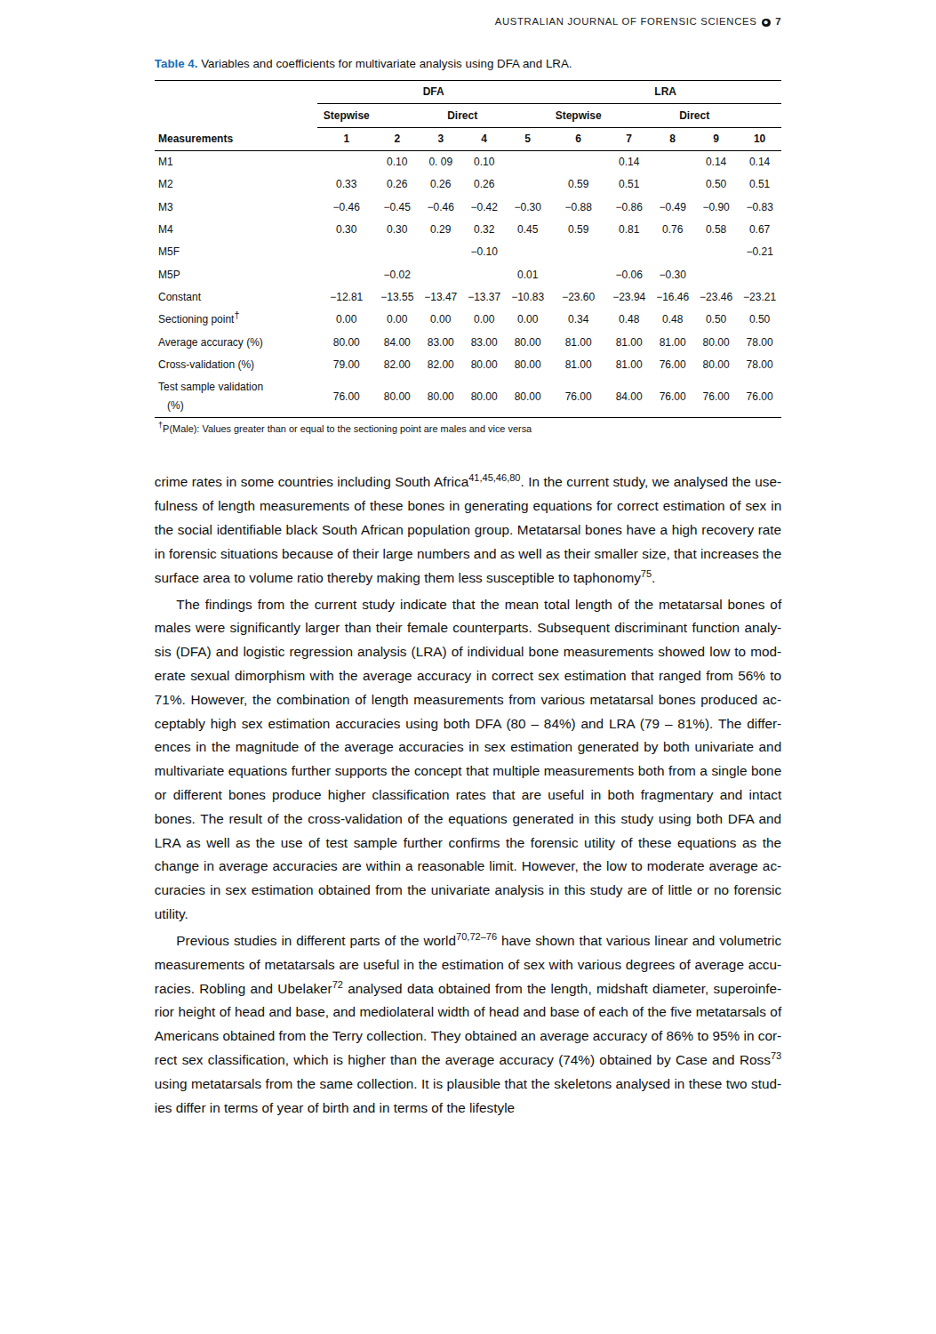Australian Journal of Forensic Sciences ● 7
Table 4. Variables and coefficients for multivariate analysis using DFA and LRA.
| | DFA | LRA |
| --- | --- | --- |
| | Stepwise | Direct | Stepwise | Direct |
| Measurements | 1 | 2 | 3 | 4 | 5 | 6 | 7 | 8 | 9 | 10 |
| M1 | | 0.10 | 0. 09 | 0.10 | | | 0.14 | | 0.14 | 0.14 |
| M2 | 0.33 | 0.26 | 0.26 | 0.26 | | 0.59 | 0.51 | | 0.50 | 0.51 |
| M3 | −0.46 | −0.45 | −0.46 | −0.42 | −0.30 | −0.88 | −0.86 | −0.49 | −0.90 | −0.83 |
| M4 | 0.30 | 0.30 | 0.29 | 0.32 | 0.45 | 0.59 | 0.81 | 0.76 | 0.58 | 0.67 |
| M5F | | | | −0.10 | | | | | | −0.21 |
| M5P | | −0.02 | | | 0.01 | | −0.06 | −0.30 | | |
| Constant | −12.81 | −13.55 | −13.47 | −13.37 | −10.83 | −23.60 | −23.94 | −16.46 | −23.46 | −23.21 |
| Sectioning point † | 0.00 | 0.00 | 0.00 | 0.00 | 0.00 | 0.34 | 0.48 | 0.48 | 0.50 | 0.50 |
| Average accuracy (%) | 80.00 | 84.00 | 83.00 | 83.00 | 80.00 | 81.00 | 81.00 | 81.00 | 80.00 | 78.00 |
| Cross-validation (%) | 79.00 | 82.00 | 82.00 | 80.00 | 80.00 | 81.00 | 81.00 | 76.00 | 80.00 | 78.00 |
| Test sample validation (%) | 76.00 | 80.00 | 80.00 | 80.00 | 80.00 | 76.00 | 84.00 | 76.00 | 76.00 | 76.00 |
| † P(Male): Values greater than or equal to the sectioning point are males and vice versa |
crime rates in some countries including South Africa41,45,46,80. In the current study, we analysed the usefulness of length measurements of these bones in generating equations for correct estimation of sex in the social identifiable black South African population group. Metatarsal bones have a high recovery rate in forensic situations because of their large numbers and as well as their smaller size, that increases the surface area to volume ratio thereby making them less susceptible to taphonomy75.
The findings from the current study indicate that the mean total length of the metatarsal bones of males were significantly larger than their female counterparts. Subsequent discriminant function analysis (DFA) and logistic regression analysis (LRA) of individual bone measurements showed low to moderate sexual dimorphism with the average accuracy in correct sex estimation that ranged from 56% to 71%. However, the combination of length measurements from various metatarsal bones produced acceptably high sex estimation accuracies using both DFA (80 – 84%) and LRA (79 – 81%). The differences in the magnitude of the average accuracies in sex estimation generated by both univariate and multivariate equations further supports the concept that multiple measurements both from a single bone or different bones produce higher classification rates that are useful in both fragmentary and intact bones. The result of the cross-validation of the equations generated in this study using both DFA and LRA as well as the use of test sample further confirms the forensic utility of these equations as the change in average accuracies are within a reasonable limit. However, the low to moderate average accuracies in sex estimation obtained from the univariate analysis in this study are of little or no forensic utility.
Previous studies in different parts of the world70,72–76 have shown that various linear and volumetric measurements of metatarsals are useful in the estimation of sex with various degrees of average accuracies. Robling and Ubelaker72 analysed data obtained from the length, midshaft diameter, superoinferior height of head and base, and mediolateral width of head and base of each of the five metatarsals of Americans obtained from the Terry collection. They obtained an average accuracy of 86% to 95% in correct sex classification, which is higher than the average accuracy (74%) obtained by Case and Ross73 using metatarsals from the same collection. It is plausible that the skeletons analysed in these two studies differ in terms of year of birth and in terms of the lifestyle